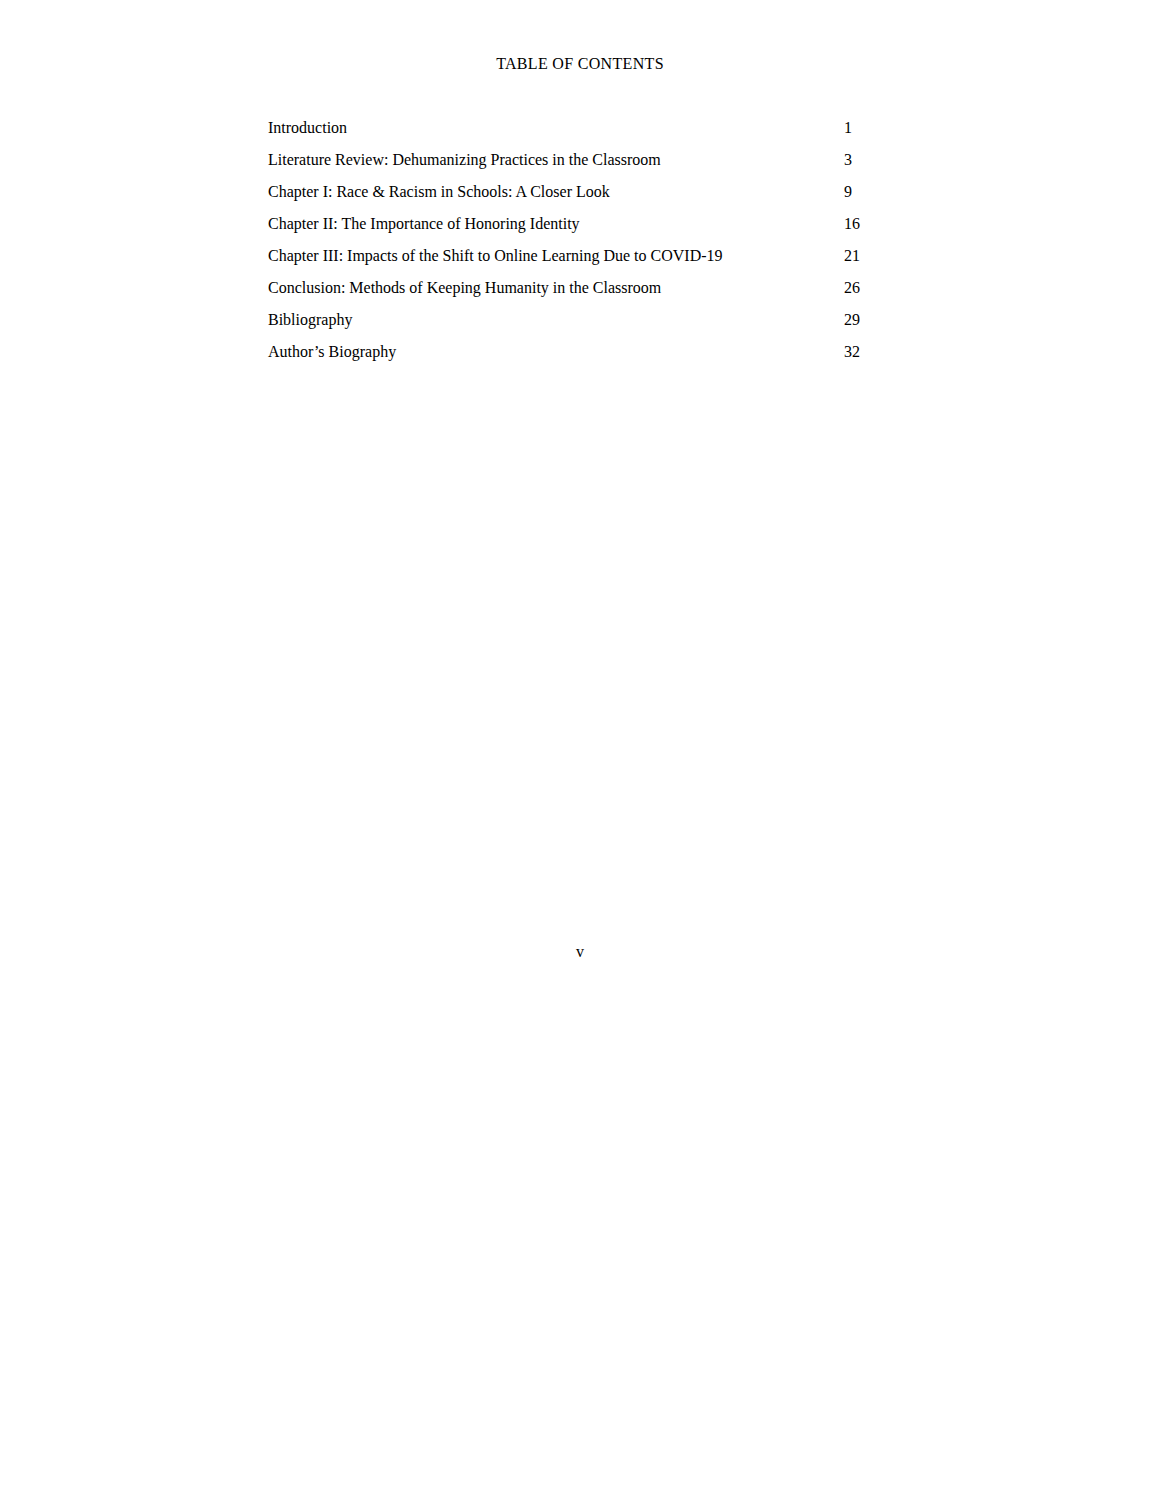Table of Contents
| Introduction | 1 |
| Literature Review: Dehumanizing Practices in the Classroom | 3 |
| Chapter I: Race & Racism in Schools: A Closer Look | 9 |
| Chapter II: The Importance of Honoring Identity | 16 |
| Chapter III: Impacts of the Shift to Online Learning Due to COVID-19 | 21 |
| Conclusion: Methods of Keeping Humanity in the Classroom | 26 |
| Bibliography | 29 |
| Author’s Biography | 32 |
v